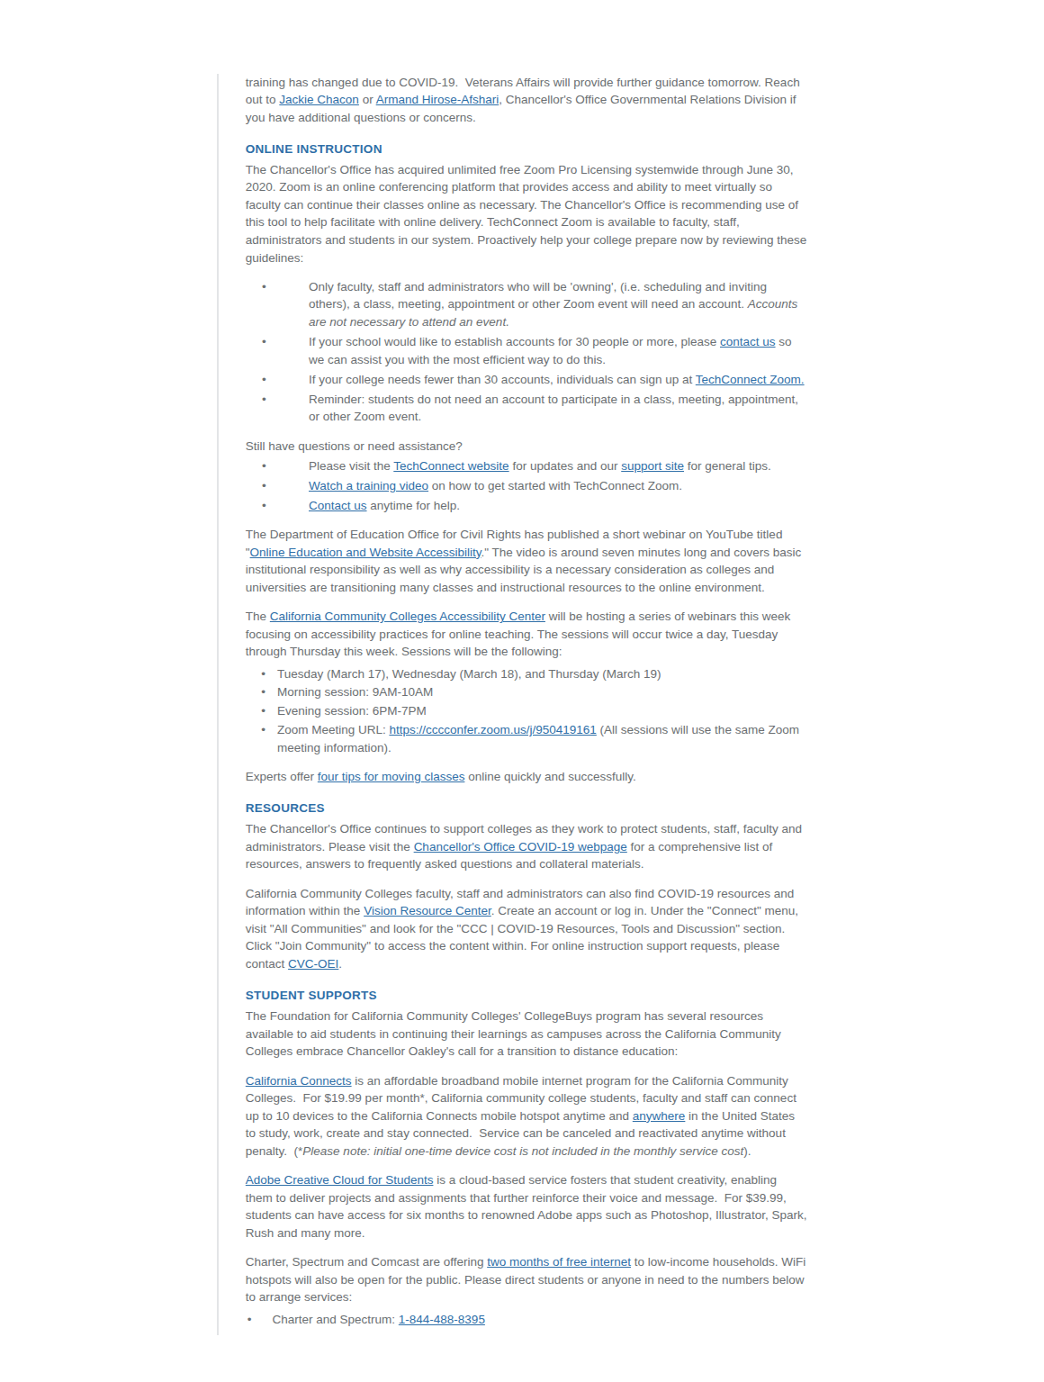training has changed due to COVID-19. Veterans Affairs will provide further guidance tomorrow. Reach out to Jackie Chacon or Armand Hirose-Afshari, Chancellor's Office Governmental Relations Division if you have additional questions or concerns.
Online Instruction
The Chancellor's Office has acquired unlimited free Zoom Pro Licensing systemwide through June 30, 2020. Zoom is an online conferencing platform that provides access and ability to meet virtually so faculty can continue their classes online as necessary. The Chancellor's Office is recommending use of this tool to help facilitate with online delivery. TechConnect Zoom is available to faculty, staff, administrators and students in our system. Proactively help your college prepare now by reviewing these guidelines:
Only faculty, staff and administrators who will be 'owning', (i.e. scheduling and inviting others), a class, meeting, appointment or other Zoom event will need an account. Accounts are not necessary to attend an event.
If your school would like to establish accounts for 30 people or more, please contact us so we can assist you with the most efficient way to do this.
If your college needs fewer than 30 accounts, individuals can sign up at TechConnect Zoom.
Reminder: students do not need an account to participate in a class, meeting, appointment, or other Zoom event.
Still have questions or need assistance?
Please visit the TechConnect website for updates and our support site for general tips.
Watch a training video on how to get started with TechConnect Zoom.
Contact us anytime for help.
The Department of Education Office for Civil Rights has published a short webinar on YouTube titled "Online Education and Website Accessibility." The video is around seven minutes long and covers basic institutional responsibility as well as why accessibility is a necessary consideration as colleges and universities are transitioning many classes and instructional resources to the online environment.
The California Community Colleges Accessibility Center will be hosting a series of webinars this week focusing on accessibility practices for online teaching. The sessions will occur twice a day, Tuesday through Thursday this week. Sessions will be the following:
Tuesday (March 17), Wednesday (March 18), and Thursday (March 19)
Morning session: 9AM-10AM
Evening session: 6PM-7PM
Zoom Meeting URL: https://cccconfer.zoom.us/j/950419161 (All sessions will use the same Zoom meeting information).
Experts offer four tips for moving classes online quickly and successfully.
Resources
The Chancellor's Office continues to support colleges as they work to protect students, staff, faculty and administrators. Please visit the Chancellor's Office COVID-19 webpage for a comprehensive list of resources, answers to frequently asked questions and collateral materials.
California Community Colleges faculty, staff and administrators can also find COVID-19 resources and information within the Vision Resource Center. Create an account or log in. Under the "Connect" menu, visit "All Communities" and look for the "CCC | COVID-19 Resources, Tools and Discussion" section. Click "Join Community" to access the content within. For online instruction support requests, please contact CVC-OEI.
Student Supports
The Foundation for California Community Colleges' CollegeBuys program has several resources available to aid students in continuing their learnings as campuses across the California Community Colleges embrace Chancellor Oakley's call for a transition to distance education:
California Connects is an affordable broadband mobile internet program for the California Community Colleges. For $19.99 per month*, California community college students, faculty and staff can connect up to 10 devices to the California Connects mobile hotspot anytime and anywhere in the United States to study, work, create and stay connected. Service can be canceled and reactivated anytime without penalty. (*Please note: initial one-time device cost is not included in the monthly service cost).
Adobe Creative Cloud for Students is a cloud-based service fosters that student creativity, enabling them to deliver projects and assignments that further reinforce their voice and message. For $39.99, students can have access for six months to renowned Adobe apps such as Photoshop, Illustrator, Spark, Rush and many more.
Charter, Spectrum and Comcast are offering two months of free internet to low-income households. WiFi hotspots will also be open for the public. Please direct students or anyone in need to the numbers below to arrange services:
Charter and Spectrum: 1-844-488-8395